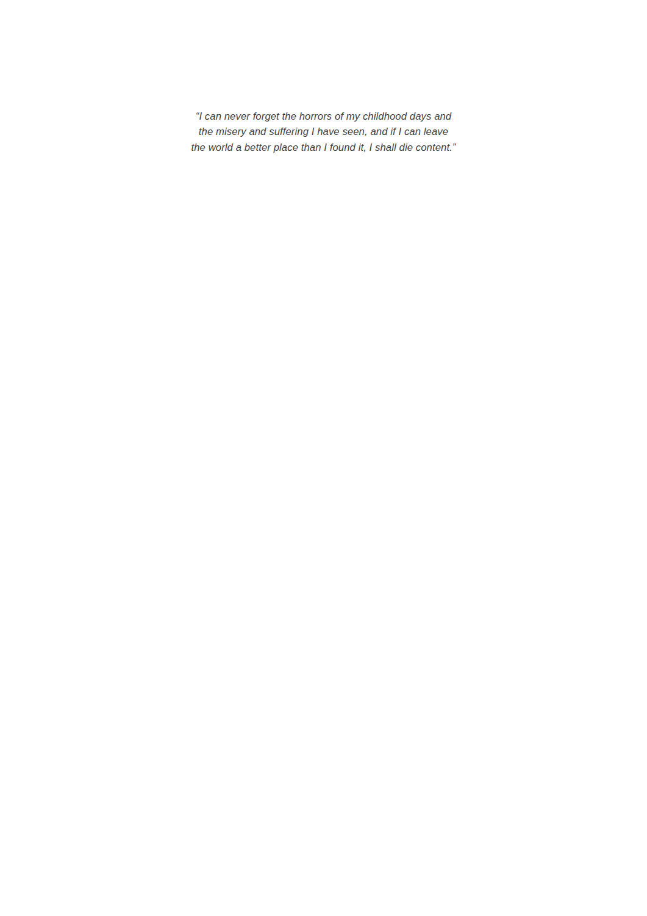“I can never forget the horrors of my childhood days and the misery and suffering I have seen, and if I can leave the world a better place than I found it, I shall die content.”